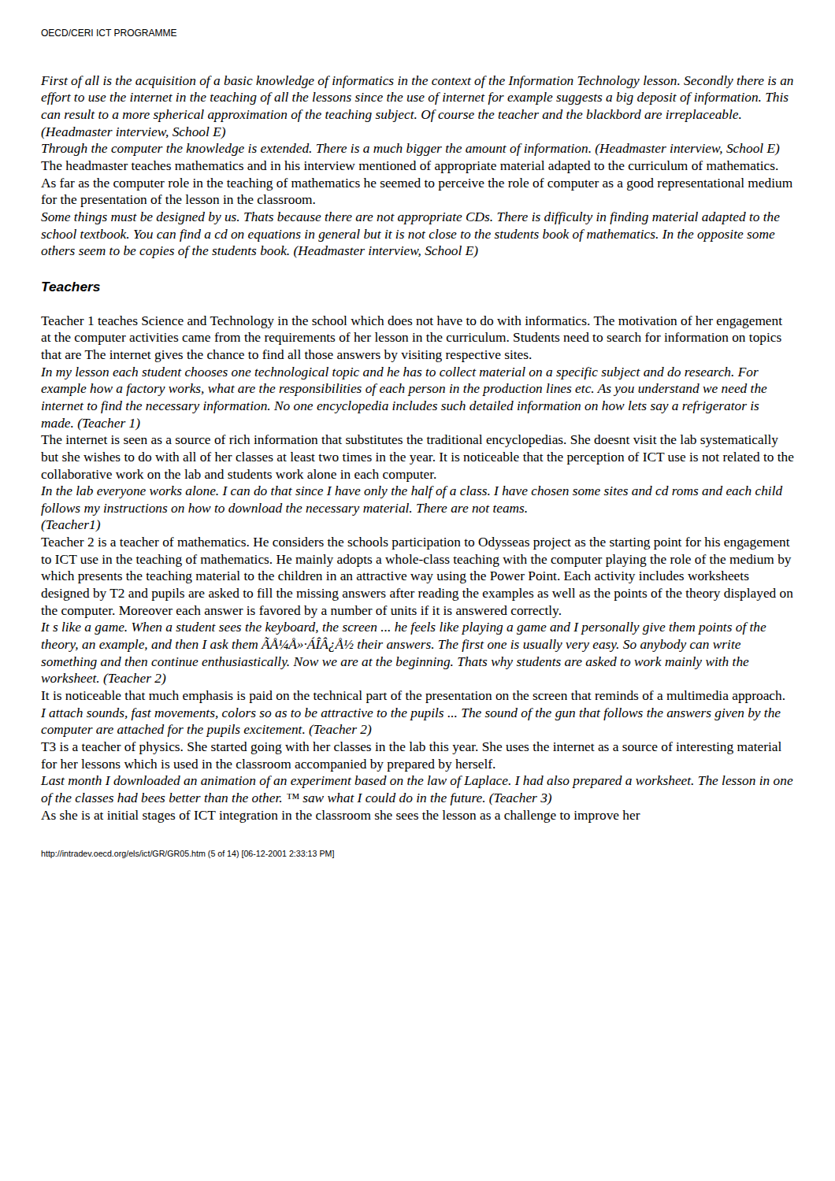OECD/CERI ICT PROGRAMME
First of all is the acquisition of a basic knowledge of informatics in the context of the Information Technology lesson. Secondly there is an effort to use the internet in the teaching of all the lessons since the use of internet for example suggests a big deposit of information. This can result to a more spherical approximation of the teaching subject. Of course the teacher and the blackbord are irreplaceable. (Headmaster interview, School E)
Through the computer the knowledge is extended. There is a much bigger the amount of information. (Headmaster interview, School E)
The headmaster teaches mathematics and in his interview mentioned of appropriate material adapted to the curriculum of mathematics. As far as the computer role in the teaching of mathematics he seemed to perceive the role of computer as a good representational medium for the presentation of the lesson in the classroom.
Some things must be designed by us. Thats because there are not appropriate CDs. There is difficulty in finding material adapted to the school textbook. You can find a cd on equations in general but it is not close to the students book of mathematics. In the opposite some others seem to be copies of the students book. (Headmaster interview, School E)
Teachers
Teacher 1 teaches Science and Technology in the school which does not have to do with informatics. The motivation of her engagement at the computer activities came from the requirements of her lesson in the curriculum. Students need to search for information on topics that are The internet gives the chance to find all those answers by visiting respective sites.
In my lesson each student chooses one technological topic and he has to collect material on a specific subject and do research. For example how a factory works, what are the responsibilities of each person in the production lines etc. As you understand we need the internet to find the necessary information. No one encyclopedia includes such detailed information on how lets say a refrigerator is made. (Teacher 1)
The internet is seen as a source of rich information that substitutes the traditional encyclopedias. She doesnt visit the lab systematically but she wishes to do with all of her classes at least two times in the year. It is noticeable that the perception of ICT use is not related to the collaborative work on the lab and students work alone in each computer.
In the lab everyone works alone. I can do that since I have only the half of a class. I have chosen some sites and cd roms and each child follows my instructions on how to download the necessary material. There are not teams.
(Teacher1)
Teacher 2 is a teacher of mathematics. He considers the schools participation to Odysseas project as the starting point for his engagement to ICT use in the teaching of mathematics. He mainly adopts a whole-class teaching with the computer playing the role of the medium by which presents the teaching material to the children in an attractive way using the Power Point. Each activity includes worksheets designed by T2 and pupils are asked to fill the missing answers after reading the examples as well as the points of the theory displayed on the computer. Moreover each answer is favored by a number of units if it is answered correctly.
It s like a game. When a student sees the keyboard, the screen ... he feels like playing a game and I personally give them points of the theory, an example, and then I ask them ÃÅ¼Å»·ÁÎÂ¿Å½ their answers. The first one is usually very easy. So anybody can write something and then continue enthusiastically. Now we are at the beginning. Thats why students are asked to work mainly with the worksheet. (Teacher 2)
It is noticeable that much emphasis is paid on the technical part of the presentation on the screen that reminds of a multimedia approach.
I attach sounds, fast movements, colors so as to be attractive to the pupils ... The sound of the gun that follows the answers given by the computer are attached for the pupils excitement. (Teacher 2)
T3 is a teacher of physics. She started going with her classes in the lab this year. She uses the internet as a source of interesting material for her lessons which is used in the classroom accompanied by prepared by herself.
Last month I downloaded an animation of an experiment based on the law of Laplace. I had also prepared a worksheet. The lesson in one of the classes had bees better than the other. ™ saw what I could do in the future. (Teacher 3)
As she is at initial stages of ICT integration in the classroom she sees the lesson as a challenge to improve her
http://intradev.oecd.org/els/ict/GR/GR05.htm (5 of 14) [06-12-2001 2:33:13 PM]